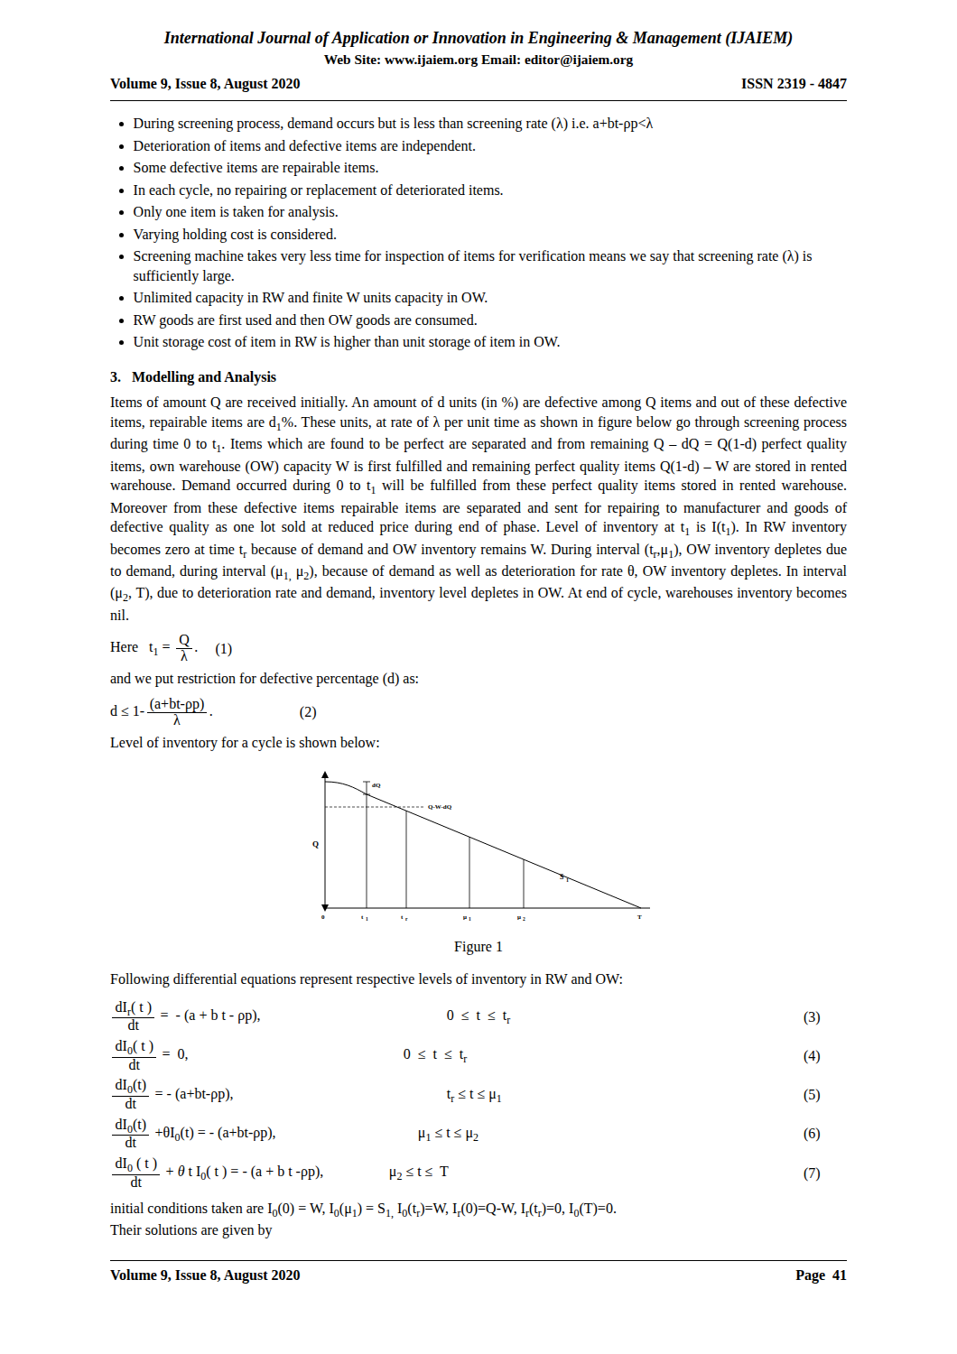International Journal of Application or Innovation in Engineering & Management (IJAIEM)
Web Site: www.ijaiem.org Email: editor@ijaiem.org
Volume 9, Issue 8, August 2020 ISSN 2319 - 4847
During screening process, demand occurs but is less than screening rate (λ) i.e. a+bt-ρp<λ
Deterioration of items and defective items are independent.
Some defective items are repairable items.
In each cycle, no repairing or replacement of deteriorated items.
Only one item is taken for analysis.
Varying holding cost is considered.
Screening machine takes very less time for inspection of items for verification means we say that screening rate (λ) is sufficiently large.
Unlimited capacity in RW and finite W units capacity in OW.
RW goods are first used and then OW goods are consumed.
Unit storage cost of item in RW is higher than unit storage of item in OW.
3. Modelling and Analysis
Items of amount Q are received initially. An amount of d units (in %) are defective among Q items and out of these defective items, repairable items are d1%. These units, at rate of λ per unit time as shown in figure below go through screening process during time 0 to t1. Items which are found to be perfect are separated and from remaining Q – dQ = Q(1-d) perfect quality items, own warehouse (OW) capacity W is first fulfilled and remaining perfect quality items Q(1-d) – W are stored in rented warehouse. Demand occurred during 0 to t1 will be fulfilled from these perfect quality items stored in rented warehouse. Moreover from these defective items repairable items are separated and sent for repairing to manufacturer and goods of defective quality as one lot sold at reduced price during end of phase. Level of inventory at t1 is I(t1). In RW inventory becomes zero at time tr because of demand and OW inventory remains W. During interval (tr,μ1), OW inventory depletes due to demand, during interval (μ1, μ2), because of demand as well as deterioration for rate θ, OW inventory depletes. In interval (μ2, T), due to deterioration rate and demand, inventory level depletes in OW. At end of cycle, warehouses inventory becomes nil.
Here t1 = Qλ. (1)
and we put restriction for defective percentage (d) as:
d ≤ 1-(a+bt-ρp) λ. (2)
Level of inventory for a cycle is shown below:
Q dQ Q-W-dQ S 1 0 t 1 t r μ 1 μ 2 T
Figure 1
Following differential equations represent respective levels of inventory in RW and OW:
| dI r ( t ) dt = - (a + b t - ρp), | 0 ≤ t ≤ t r | (3) |
| dI 0 ( t ) dt = 0, | 0 ≤ t ≤ t r | (4) |
| dI 0 (t) dt = - (a+bt-ρp), | t r ≤ t ≤ μ 1 | (5) |
| dI 0 (t) dt +θI 0 (t) = - (a+bt-ρp), | μ 1 ≤ t ≤ μ 2 | (6) |
| dI 0 ( t ) dt + θ t I 0 ( t ) = - (a + b t -ρp), | μ 2 ≤ t ≤ T | (7) |
initial conditions taken are I0(0) = W, I0(μ1) = S1, I0(tr)=W, Ir(0)=Q-W, Ir(tr)=0, I0(T)=0.
Their solutions are given by
Volume 9, Issue 8, August 2020 Page 41